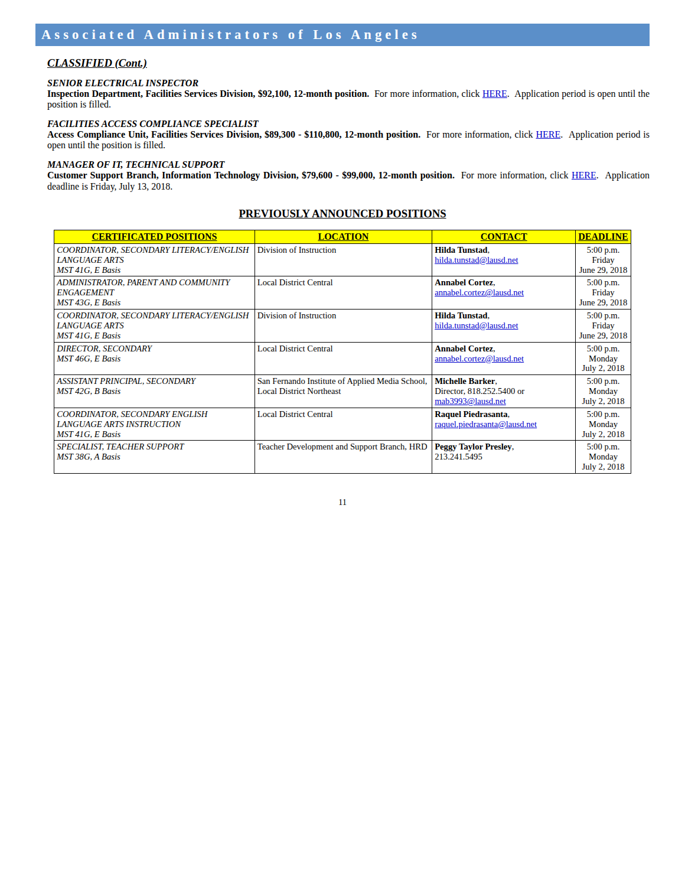Associated Administrators of Los Angeles
CLASSIFIED (Cont.)
SENIOR ELECTRICAL INSPECTOR
Inspection Department, Facilities Services Division, $92,100, 12-month position. For more information, click HERE. Application period is open until the position is filled.
FACILITIES ACCESS COMPLIANCE SPECIALIST
Access Compliance Unit, Facilities Services Division, $89,300 - $110,800, 12-month position. For more information, click HERE. Application period is open until the position is filled.
MANAGER OF IT, TECHNICAL SUPPORT
Customer Support Branch, Information Technology Division, $79,600 - $99,000, 12-month position. For more information, click HERE. Application deadline is Friday, July 13, 2018.
PREVIOUSLY ANNOUNCED POSITIONS
| CERTIFICATED POSITIONS | LOCATION | CONTACT | DEADLINE |
| --- | --- | --- | --- |
| COORDINATOR, SECONDARY LITERACY/ENGLISH LANGUAGE ARTS MST 41G, E Basis | Division of Instruction | Hilda Tunstad , hilda.tunstad@lausd.net | 5:00 p.m. Friday June 29, 2018 |
| ADMINISTRATOR, PARENT AND COMMUNITY ENGAGEMENT MST 43G, E Basis | Local District Central | Annabel Cortez , annabel.cortez@lausd.net | 5:00 p.m. Friday June 29, 2018 |
| COORDINATOR, SECONDARY LITERACY/ENGLISH LANGUAGE ARTS MST 41G, E Basis | Division of Instruction | Hilda Tunstad , hilda.tunstad@lausd.net | 5:00 p.m. Friday June 29, 2018 |
| DIRECTOR, SECONDARY MST 46G, E Basis | Local District Central | Annabel Cortez , annabel.cortez@lausd.net | 5:00 p.m. Monday July 2, 2018 |
| ASSISTANT PRINCIPAL, SECONDARY MST 42G, B Basis | San Fernando Institute of Applied Media School, Local District Northeast | Michelle Barker , Director, 818.252.5400 or mab3993@lausd.net | 5:00 p.m. Monday July 2, 2018 |
| COORDINATOR, SECONDARY ENGLISH LANGUAGE ARTS INSTRUCTION MST 41G, E Basis | Local District Central | Raquel Piedrasanta , raquel.piedrasanta@lausd.net | 5:00 p.m. Monday July 2, 2018 |
| SPECIALIST, TEACHER SUPPORT MST 38G, A Basis | Teacher Development and Support Branch, HRD | Peggy Taylor Presley , 213.241.5495 | 5:00 p.m. Monday July 2, 2018 |
11